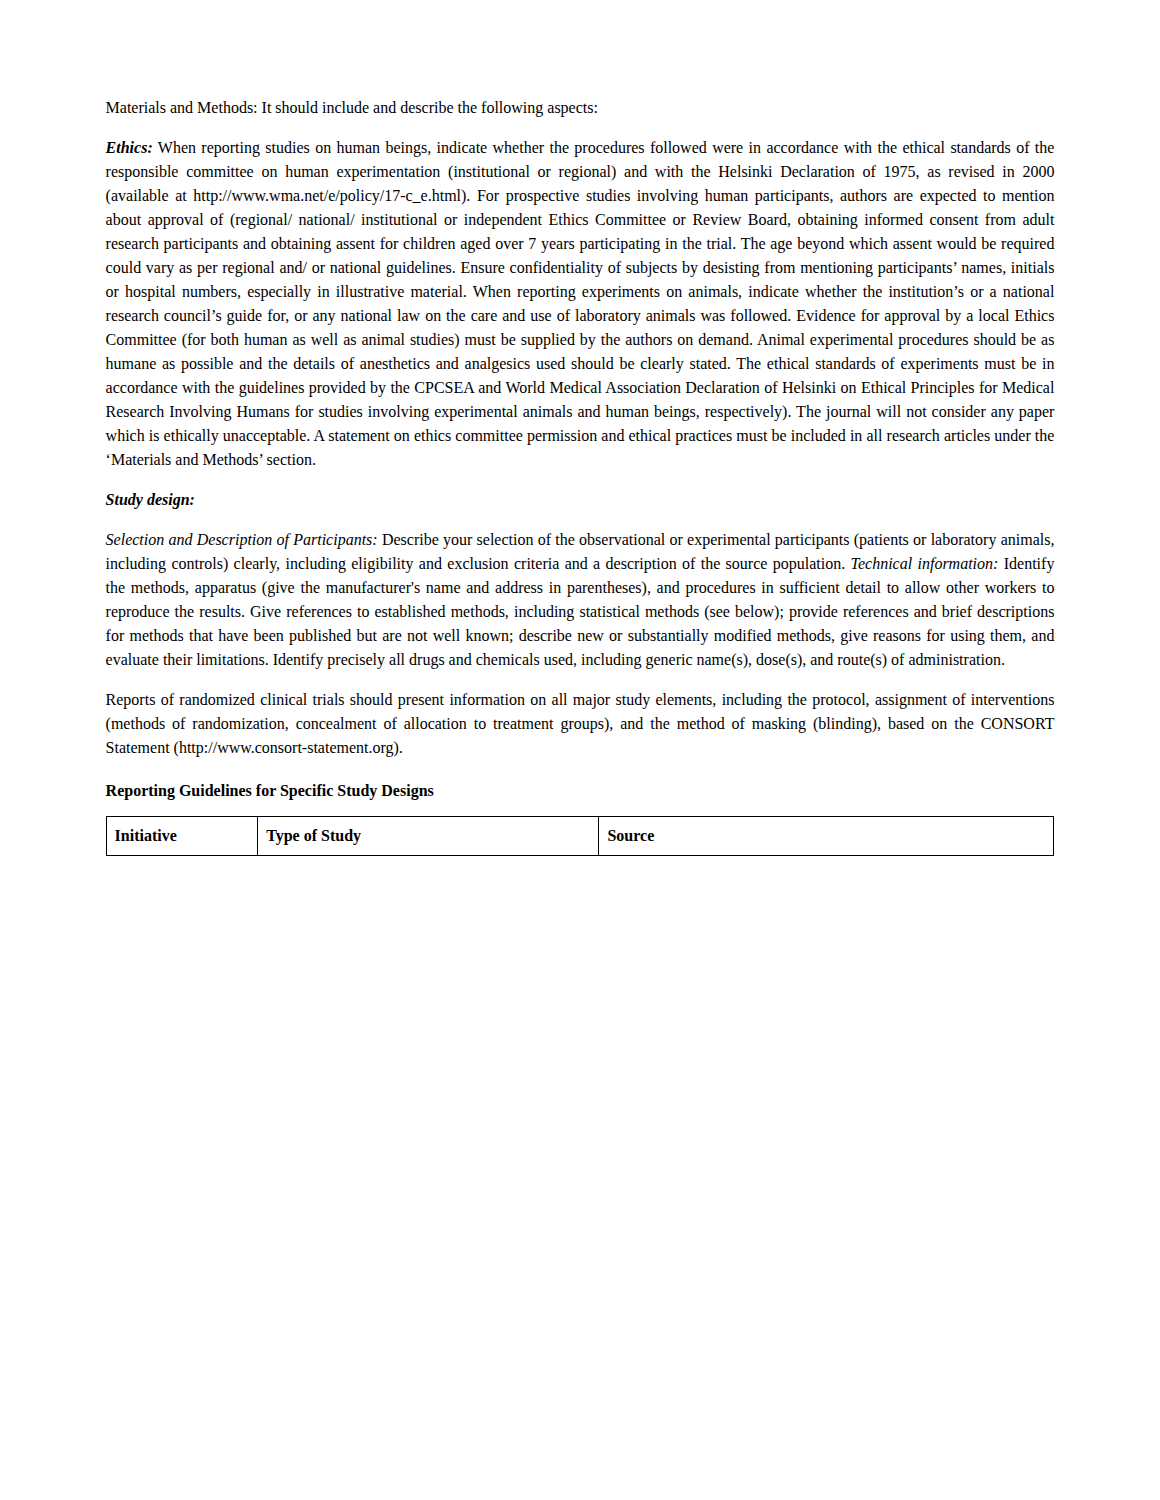Materials and Methods: It should include and describe the following aspects:
Ethics: When reporting studies on human beings, indicate whether the procedures followed were in accordance with the ethical standards of the responsible committee on human experimentation (institutional or regional) and with the Helsinki Declaration of 1975, as revised in 2000 (available at http://www.wma.net/e/policy/17-c_e.html). For prospective studies involving human participants, authors are expected to mention about approval of (regional/ national/ institutional or independent Ethics Committee or Review Board, obtaining informed consent from adult research participants and obtaining assent for children aged over 7 years participating in the trial. The age beyond which assent would be required could vary as per regional and/ or national guidelines. Ensure confidentiality of subjects by desisting from mentioning participants’ names, initials or hospital numbers, especially in illustrative material. When reporting experiments on animals, indicate whether the institution’s or a national research council’s guide for, or any national law on the care and use of laboratory animals was followed. Evidence for approval by a local Ethics Committee (for both human as well as animal studies) must be supplied by the authors on demand. Animal experimental procedures should be as humane as possible and the details of anesthetics and analgesics used should be clearly stated. The ethical standards of experiments must be in accordance with the guidelines provided by the CPCSEA and World Medical Association Declaration of Helsinki on Ethical Principles for Medical Research Involving Humans for studies involving experimental animals and human beings, respectively). The journal will not consider any paper which is ethically unacceptable. A statement on ethics committee permission and ethical practices must be included in all research articles under the ‘Materials and Methods’ section.
Study design:
Selection and Description of Participants: Describe your selection of the observational or experimental participants (patients or laboratory animals, including controls) clearly, including eligibility and exclusion criteria and a description of the source population. Technical information: Identify the methods, apparatus (give the manufacturer's name and address in parentheses), and procedures in sufficient detail to allow other workers to reproduce the results. Give references to established methods, including statistical methods (see below); provide references and brief descriptions for methods that have been published but are not well known; describe new or substantially modified methods, give reasons for using them, and evaluate their limitations. Identify precisely all drugs and chemicals used, including generic name(s), dose(s), and route(s) of administration.
Reports of randomized clinical trials should present information on all major study elements, including the protocol, assignment of interventions (methods of randomization, concealment of allocation to treatment groups), and the method of masking (blinding), based on the CONSORT Statement (http://www.consort-statement.org).
Reporting Guidelines for Specific Study Designs
| Initiative | Type of Study | Source |